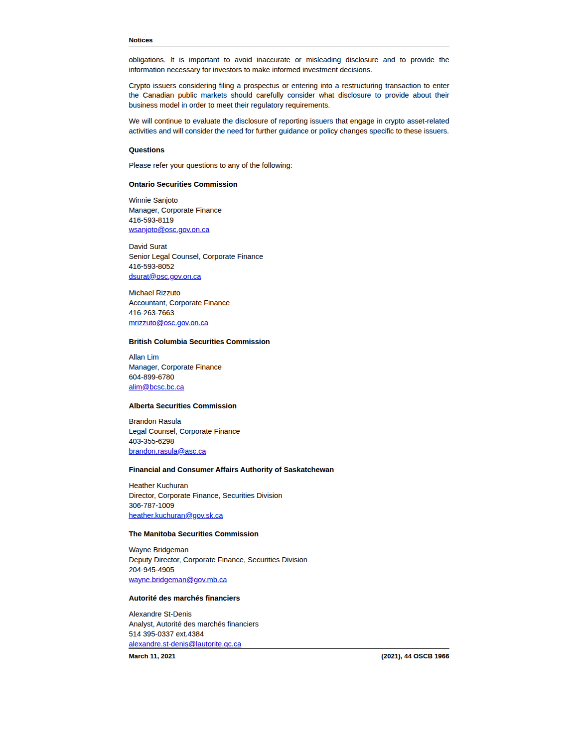Notices
obligations. It is important to avoid inaccurate or misleading disclosure and to provide the information necessary for investors to make informed investment decisions.
Crypto issuers considering filing a prospectus or entering into a restructuring transaction to enter the Canadian public markets should carefully consider what disclosure to provide about their business model in order to meet their regulatory requirements.
We will continue to evaluate the disclosure of reporting issuers that engage in crypto asset-related activities and will consider the need for further guidance or policy changes specific to these issuers.
Questions
Please refer your questions to any of the following:
Ontario Securities Commission
Winnie Sanjoto
Manager, Corporate Finance
416-593-8119
wsanjoto@osc.gov.on.ca
David Surat
Senior Legal Counsel, Corporate Finance
416-593-8052
dsurat@osc.gov.on.ca
Michael Rizzuto
Accountant, Corporate Finance
416-263-7663
mrizzuto@osc.gov.on.ca
British Columbia Securities Commission
Allan Lim
Manager, Corporate Finance
604-899-6780
alim@bcsc.bc.ca
Alberta Securities Commission
Brandon Rasula
Legal Counsel, Corporate Finance
403-355-6298
brandon.rasula@asc.ca
Financial and Consumer Affairs Authority of Saskatchewan
Heather Kuchuran
Director, Corporate Finance, Securities Division
306-787-1009
heather.kuchuran@gov.sk.ca
The Manitoba Securities Commission
Wayne Bridgeman
Deputy Director, Corporate Finance, Securities Division
204-945-4905
wayne.bridgeman@gov.mb.ca
Autorité des marchés financiers
Alexandre St-Denis
Analyst, Autorité des marchés financiers
514 395-0337 ext.4384
alexandre.st-denis@lautorite.qc.ca
March 11, 2021 (2021), 44 OSCB 1966